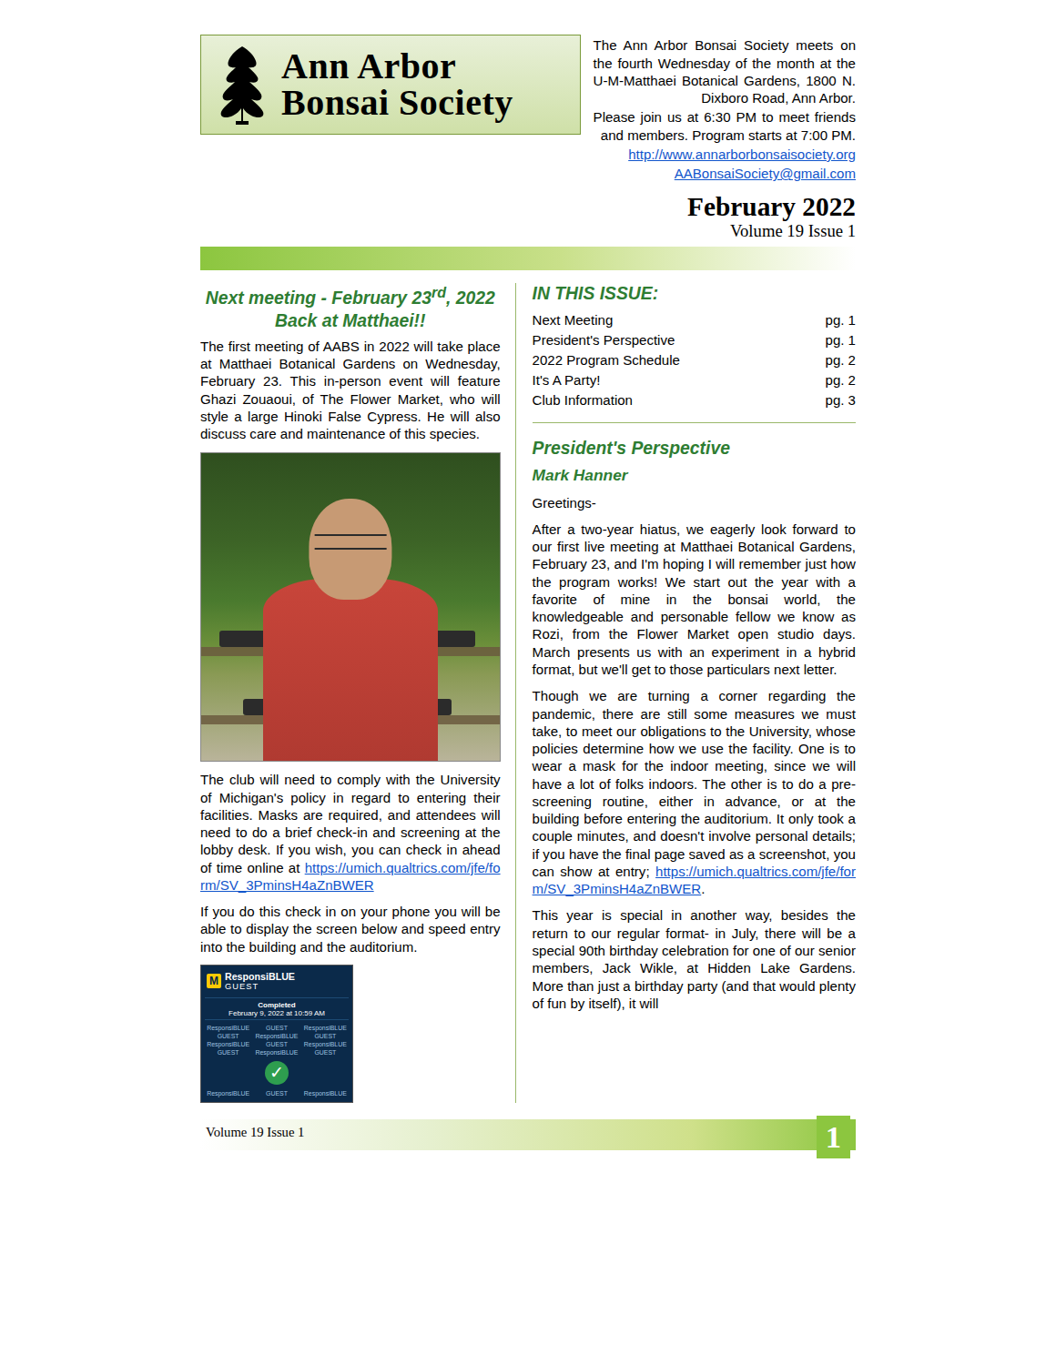Ann Arbor Bonsai Society
The Ann Arbor Bonsai Society meets on the fourth Wednesday of the month at the U-M-Matthaei Botanical Gardens, 1800 N. Dixboro Road, Ann Arbor.
Please join us at 6:30 PM to meet friends and members. Program starts at 7:00 PM.
http://www.annarborbonsaisociety.org
AABonsaiSociety@gmail.com
February 2022
Volume 19 Issue 1
Next meeting - February 23rd, 2022
Back at Matthaei!!
The first meeting of AABS in 2022 will take place at Matthaei Botanical Gardens on Wednesday, February 23. This in-person event will feature Ghazi Zouaoui, of The Flower Market, who will style a large Hinoki False Cypress. He will also discuss care and maintenance of this species.
The club will need to comply with the University of Michigan's policy in regard to entering their facilities. Masks are required, and attendees will need to do a brief check-in and screening at the lobby desk. If you wish, you can check in ahead of time online at https://umich.qualtrics.com/jfe/form/SV_3PminsH4aZnBWER
If you do this check in on your phone you will be able to display the screen below and speed entry into the building and the auditorium.
M
ResponsiBLUE
GUEST
Completed
February 9, 2022 at 10:59 AM
ResponsiBLUE
GUEST
ResponsiBLUE
GUEST
ResponsiBLUE
GUEST
ResponsiBLUE
GUEST
ResponsiBLUE
GUEST
ResponsiBLUE
GUEST
✓
ResponsiBLUE
GUEST
ResponsiBLUE
IN THIS ISSUE:
Next Meeting pg. 1
President's Perspective pg. 1
2022 Program Schedule pg. 2
It's A Party!pg. 2
Club Information pg. 3
President's Perspective
Mark Hanner
Greetings-
After a two-year hiatus, we eagerly look forward to our first live meeting at Matthaei Botanical Gardens, February 23, and I'm hoping I will remember just how the program works! We start out the year with a favorite of mine in the bonsai world, the knowledgeable and personable fellow we know as Rozi, from the Flower Market open studio days. March presents us with an experiment in a hybrid format, but we'll get to those particulars next letter.
Though we are turning a corner regarding the pandemic, there are still some measures we must take, to meet our obligations to the University, whose policies determine how we use the facility. One is to wear a mask for the indoor meeting, since we will have a lot of folks indoors. The other is to do a pre-screening routine, either in advance, or at the building before entering the auditorium. It only took a couple minutes, and doesn't involve personal details; if you have the final page saved as a screenshot, you can show at entry; https://umich.qualtrics.com/jfe/form/SV_3PminsH4aZnBWER.
This year is special in another way, besides the return to our regular format- in July, there will be a special 90th birthday celebration for one of our senior members, Jack Wikle, at Hidden Lake Gardens. More than just a birthday party (and that would plenty of fun by itself), it will
Volume 19 Issue 1
1